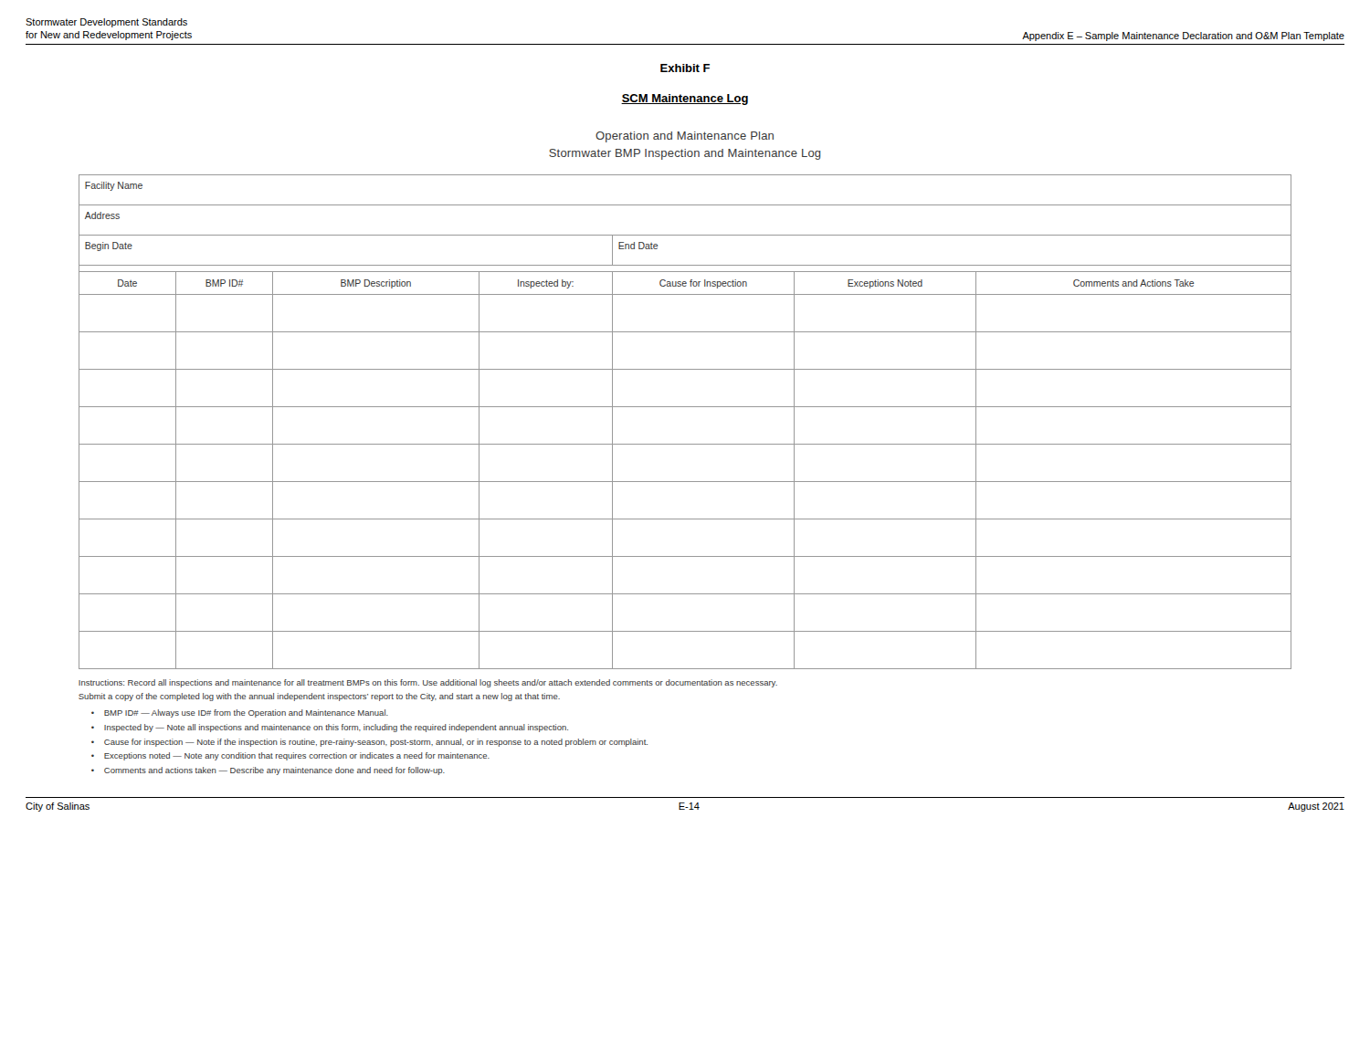Stormwater Development Standards
for New and Redevelopment Projects
Appendix E – Sample Maintenance Declaration and O&M Plan Template
Exhibit F
SCM Maintenance Log
Operation and Maintenance Plan
Stormwater BMP Inspection and Maintenance Log
| Facility Name |
| Address |
| Begin Date | End Date |
| Date | BMP ID# | BMP Description | Inspected by: | Cause for Inspection | Exceptions Noted | Comments and Actions Take |
Instructions: Record all inspections and maintenance for all treatment BMPs on this form. Use additional log sheets and/or attach extended comments or documentation as necessary.
Submit a copy of the completed log with the annual independent inspectors’ report to the City, and start a new log at that time.
BMP ID# — Always use ID# from the Operation and Maintenance Manual.
Inspected by — Note all inspections and maintenance on this form, including the required independent annual inspection.
Cause for inspection — Note if the inspection is routine, pre-rainy-season, post-storm, annual, or in response to a noted problem or complaint.
Exceptions noted — Note any condition that requires correction or indicates a need for maintenance.
Comments and actions taken — Describe any maintenance done and need for follow-up.
City of Salinas
E-14
August 2021